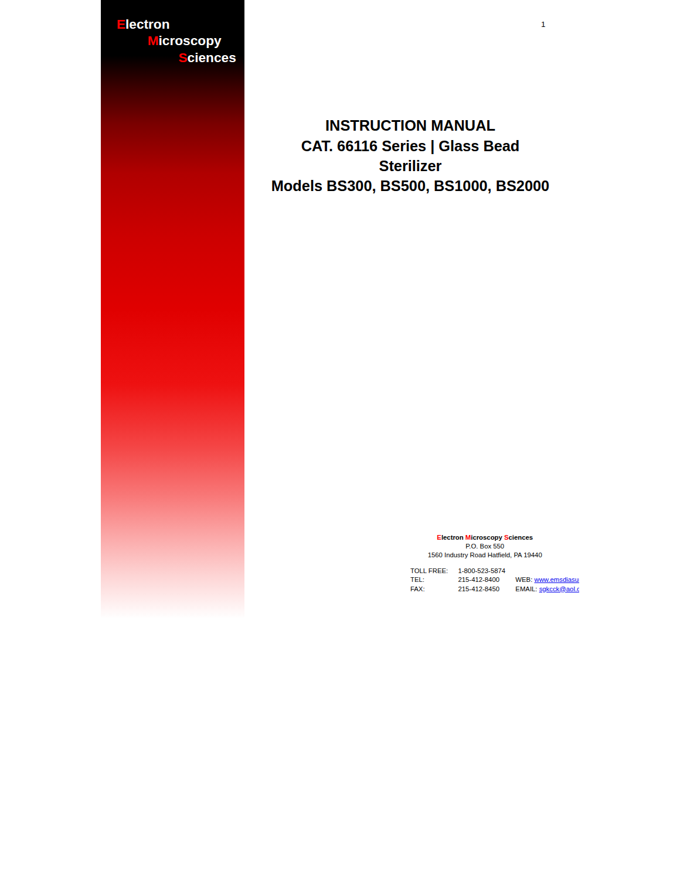Electron
Microscopy
Sciences
1
INSTRUCTION MANUAL
CAT. 66116 Series | Glass Bead Sterilizer
Models BS300, BS500, BS1000, BS2000
Electron Microscopy Sciences
P.O. Box 550
1560 Industry Road Hatfield, PA 19440
| TOLL FREE: | 1-800-523-5874 | |
| TEL: | 215-412-8400 | WEB: www.emsdiasum.com |
| FAX: | 215-412-8450 | EMAIL: sgkcck@aol.com |